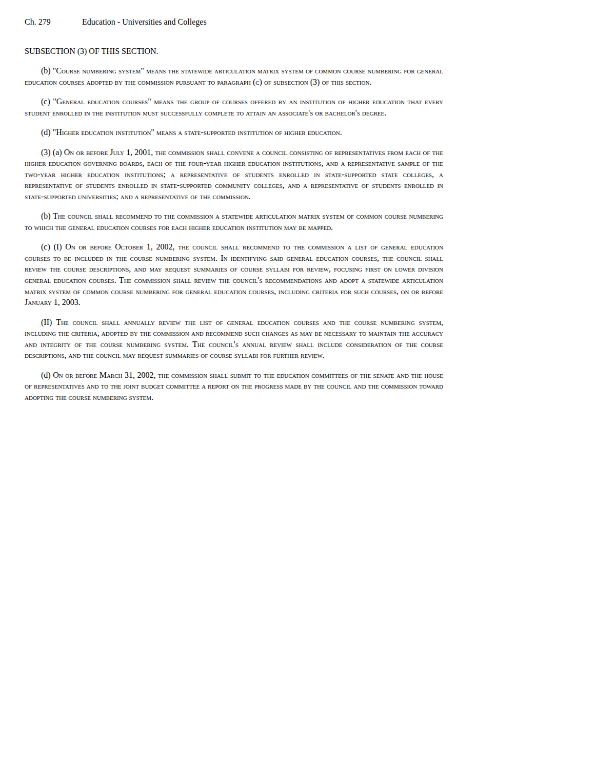Ch. 279
Education - Universities and Colleges
SUBSECTION (3) OF THIS SECTION.
(b) "Course numbering system" means the statewide articulation matrix system of common course numbering for general education courses adopted by the commission pursuant to paragraph (c) of subsection (3) of this section.
(c) "General education courses" means the group of courses offered by an institution of higher education that every student enrolled in the institution must successfully complete to attain an associate's or bachelor's degree.
(d) "Higher education institution" means a state-supported institution of higher education.
(3) (a) On or before July 1, 2001, the commission shall convene a council consisting of representatives from each of the higher education governing boards, each of the four-year higher education institutions, and a representative sample of the two-year higher education institutions; a representative of students enrolled in state-supported state colleges, a representative of students enrolled in state-supported community colleges, and a representative of students enrolled in state-supported universities; and a representative of the commission.
(b) The council shall recommend to the commission a statewide articulation matrix system of common course numbering to which the general education courses for each higher education institution may be mapped.
(c) (I) On or before October 1, 2002, the council shall recommend to the commission a list of general education courses to be included in the course numbering system. In identifying said general education courses, the council shall review the course descriptions, and may request summaries of course syllabi for review, focusing first on lower division general education courses. The commission shall review the council's recommendations and adopt a statewide articulation matrix system of common course numbering for general education courses, including criteria for such courses, on or before January 1, 2003.
(II) The council shall annually review the list of general education courses and the course numbering system, including the criteria, adopted by the commission and recommend such changes as may be necessary to maintain the accuracy and integrity of the course numbering system. The council's annual review shall include consideration of the course descriptions, and the council may request summaries of course syllabi for further review.
(d) On or before March 31, 2002, the commission shall submit to the education committees of the senate and the house of representatives and to the joint budget committee a report on the progress made by the council and the commission toward adopting the course numbering system.